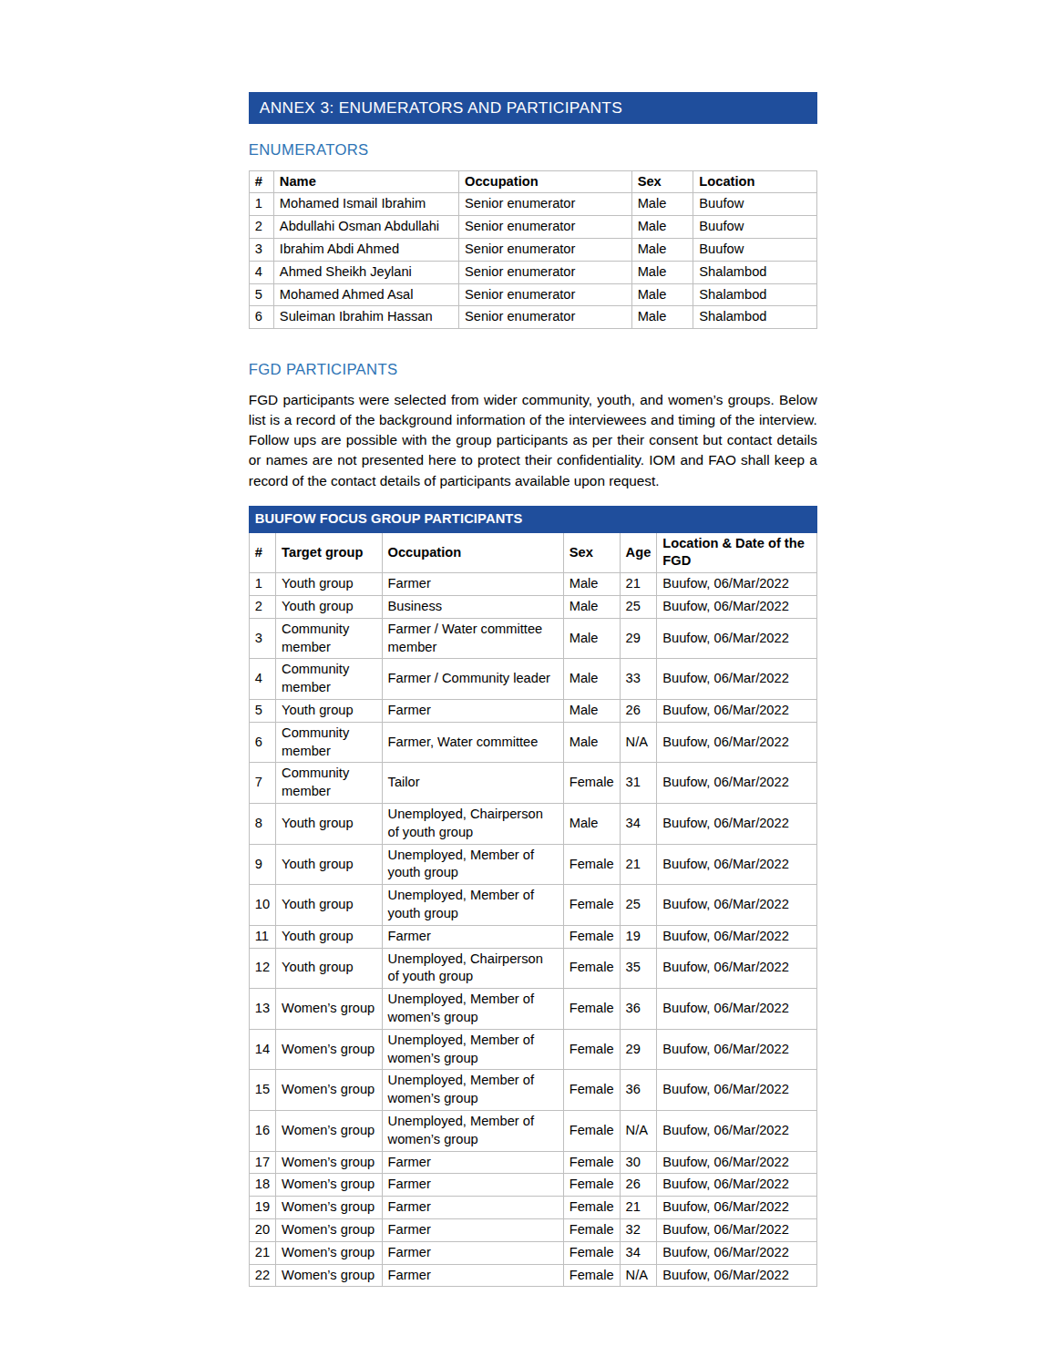ANNEX 3: ENUMERATORS AND PARTICIPANTS
ENUMERATORS
| # | Name | Occupation | Sex | Location |
| --- | --- | --- | --- | --- |
| 1 | Mohamed Ismail Ibrahim | Senior enumerator | Male | Buufow |
| 2 | Abdullahi Osman Abdullahi | Senior enumerator | Male | Buufow |
| 3 | Ibrahim Abdi Ahmed | Senior enumerator | Male | Buufow |
| 4 | Ahmed Sheikh Jeylani | Senior enumerator | Male | Shalambod |
| 5 | Mohamed Ahmed Asal | Senior enumerator | Male | Shalambod |
| 6 | Suleiman Ibrahim Hassan | Senior enumerator | Male | Shalambod |
FGD PARTICIPANTS
FGD participants were selected from wider community, youth, and women’s groups. Below list is a record of the background information of the interviewees and timing of the interview. Follow ups are possible with the group participants as per their consent but contact details or names are not presented here to protect their confidentiality. IOM and FAO shall keep a record of the contact details of participants available upon request.
| BUUFOW FOCUS GROUP PARTICIPANTS |
| --- |
| # | Target group | Occupation | Sex | Age | Location & Date of the FGD |
| 1 | Youth group | Farmer | Male | 21 | Buufow, 06/Mar/2022 |
| 2 | Youth group | Business | Male | 25 | Buufow, 06/Mar/2022 |
| 3 | Community member | Farmer / Water committee member | Male | 29 | Buufow, 06/Mar/2022 |
| 4 | Community member | Farmer / Community leader | Male | 33 | Buufow, 06/Mar/2022 |
| 5 | Youth group | Farmer | Male | 26 | Buufow, 06/Mar/2022 |
| 6 | Community member | Farmer, Water committee | Male | N/A | Buufow, 06/Mar/2022 |
| 7 | Community member | Tailor | Female | 31 | Buufow, 06/Mar/2022 |
| 8 | Youth group | Unemployed, Chairperson of youth group | Male | 34 | Buufow, 06/Mar/2022 |
| 9 | Youth group | Unemployed, Member of youth group | Female | 21 | Buufow, 06/Mar/2022 |
| 10 | Youth group | Unemployed, Member of youth group | Female | 25 | Buufow, 06/Mar/2022 |
| 11 | Youth group | Farmer | Female | 19 | Buufow, 06/Mar/2022 |
| 12 | Youth group | Unemployed, Chairperson of youth group | Female | 35 | Buufow, 06/Mar/2022 |
| 13 | Women’s group | Unemployed, Member of women’s group | Female | 36 | Buufow, 06/Mar/2022 |
| 14 | Women’s group | Unemployed, Member of women’s group | Female | 29 | Buufow, 06/Mar/2022 |
| 15 | Women’s group | Unemployed, Member of women’s group | Female | 36 | Buufow, 06/Mar/2022 |
| 16 | Women’s group | Unemployed, Member of women’s group | Female | N/A | Buufow, 06/Mar/2022 |
| 17 | Women’s group | Farmer | Female | 30 | Buufow, 06/Mar/2022 |
| 18 | Women’s group | Farmer | Female | 26 | Buufow, 06/Mar/2022 |
| 19 | Women’s group | Farmer | Female | 21 | Buufow, 06/Mar/2022 |
| 20 | Women’s group | Farmer | Female | 32 | Buufow, 06/Mar/2022 |
| 21 | Women’s group | Farmer | Female | 34 | Buufow, 06/Mar/2022 |
| 22 | Women’s group | Farmer | Female | N/A | Buufow, 06/Mar/2022 |